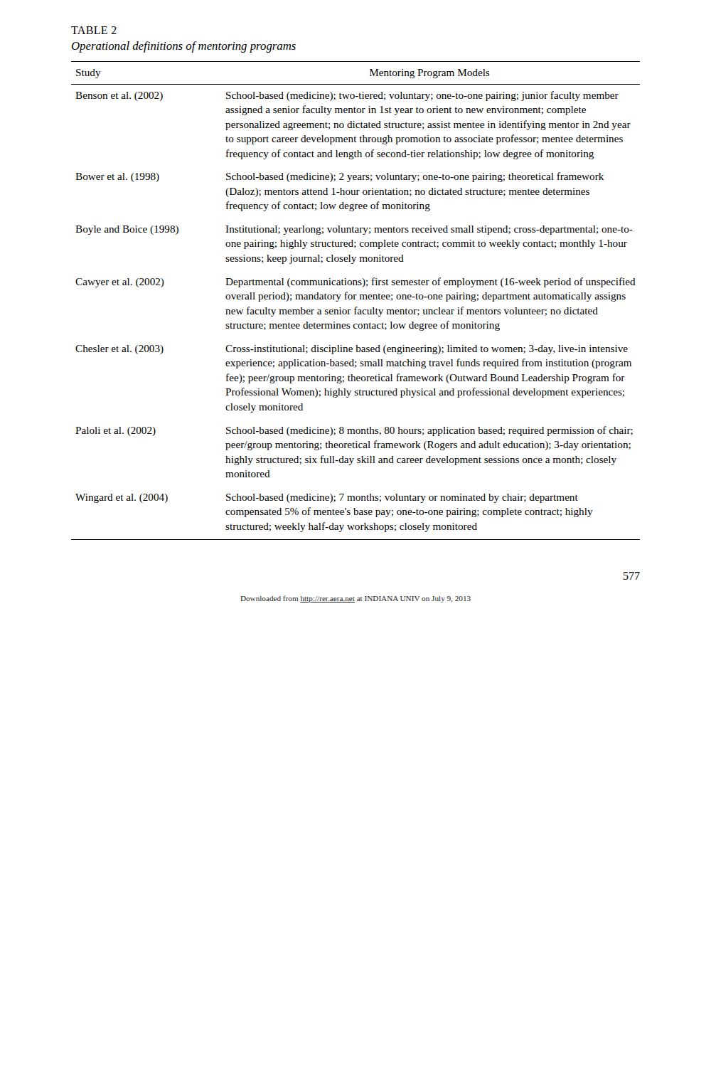TABLE 2
Operational definitions of mentoring programs
| Study | Mentoring Program Models |
| --- | --- |
| Benson et al. (2002) | School-based (medicine); two-tiered; voluntary; one-to-one pairing; junior faculty member assigned a senior faculty mentor in 1st year to orient to new environment; complete personalized agreement; no dictated structure; assist mentee in identifying mentor in 2nd year to support career development through promotion to associate professor; mentee determines frequency of contact and length of second-tier relationship; low degree of monitoring |
| Bower et al. (1998) | School-based (medicine); 2 years; voluntary; one-to-one pairing; theoretical framework (Daloz); mentors attend 1-hour orientation; no dictated structure; mentee determines frequency of contact; low degree of monitoring |
| Boyle and Boice (1998) | Institutional; yearlong; voluntary; mentors received small stipend; cross-departmental; one-to-one pairing; highly structured; complete contract; commit to weekly contact; monthly 1-hour sessions; keep journal; closely monitored |
| Cawyer et al. (2002) | Departmental (communications); first semester of employment (16-week period of unspecified overall period); mandatory for mentee; one-to-one pairing; department automatically assigns new faculty member a senior faculty mentor; unclear if mentors volunteer; no dictated structure; mentee determines contact; low degree of monitoring |
| Chesler et al. (2003) | Cross-institutional; discipline based (engineering); limited to women; 3-day, live-in intensive experience; application-based; small matching travel funds required from institution (program fee); peer/group mentoring; theoretical framework (Outward Bound Leadership Program for Professional Women); highly structured physical and professional development experiences; closely monitored |
| Paloli et al. (2002) | School-based (medicine); 8 months, 80 hours; application based; required permission of chair; peer/group mentoring; theoretical framework (Rogers and adult education); 3-day orientation; highly structured; six full-day skill and career development sessions once a month; closely monitored |
| Wingard et al. (2004) | School-based (medicine); 7 months; voluntary or nominated by chair; department compensated 5% of mentee's base pay; one-to-one pairing; complete contract; highly structured; weekly half-day workshops; closely monitored |
577
Downloaded from http://rer.aera.net at INDIANA UNIV on July 9, 2013